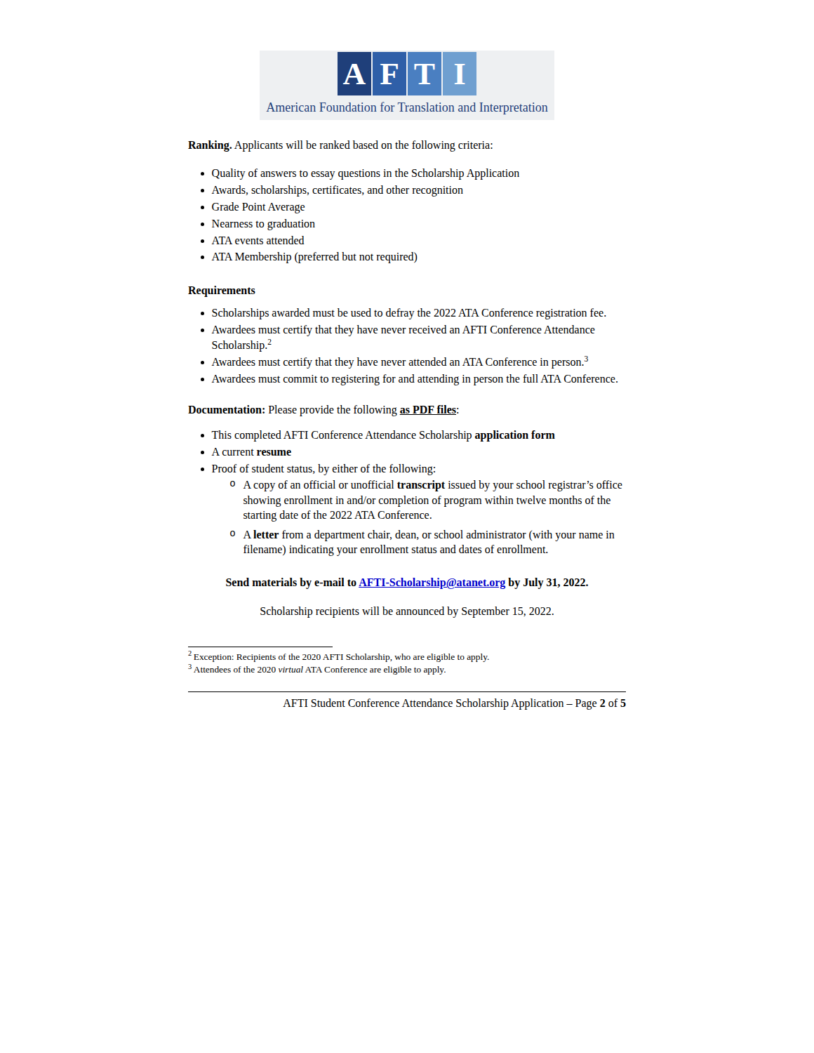AFTI
American Foundation for Translation and Interpretation
Ranking. Applicants will be ranked based on the following criteria:
Quality of answers to essay questions in the Scholarship Application
Awards, scholarships, certificates, and other recognition
Grade Point Average
Nearness to graduation
ATA events attended
ATA Membership (preferred but not required)
Requirements
Scholarships awarded must be used to defray the 2022 ATA Conference registration fee.
Awardees must certify that they have never received an AFTI Conference Attendance Scholarship.2
Awardees must certify that they have never attended an ATA Conference in person.3
Awardees must commit to registering for and attending in person the full ATA Conference.
Documentation: Please provide the following as PDF files:
This completed AFTI Conference Attendance Scholarship application form
A current resume
Proof of student status, by either of the following:
A copy of an official or unofficial transcript issued by your school registrar’s office showing enrollment in and/or completion of program within twelve months of the starting date of the 2022 ATA Conference.
A letter from a department chair, dean, or school administrator (with your name in filename) indicating your enrollment status and dates of enrollment.
Send materials by e-mail to AFTI-Scholarship@atanet.org by July 31, 2022.
Scholarship recipients will be announced by September 15, 2022.
2 Exception: Recipients of the 2020 AFTI Scholarship, who are eligible to apply.
3 Attendees of the 2020 virtual ATA Conference are eligible to apply.
AFTI Student Conference Attendance Scholarship Application – Page 2 of 5